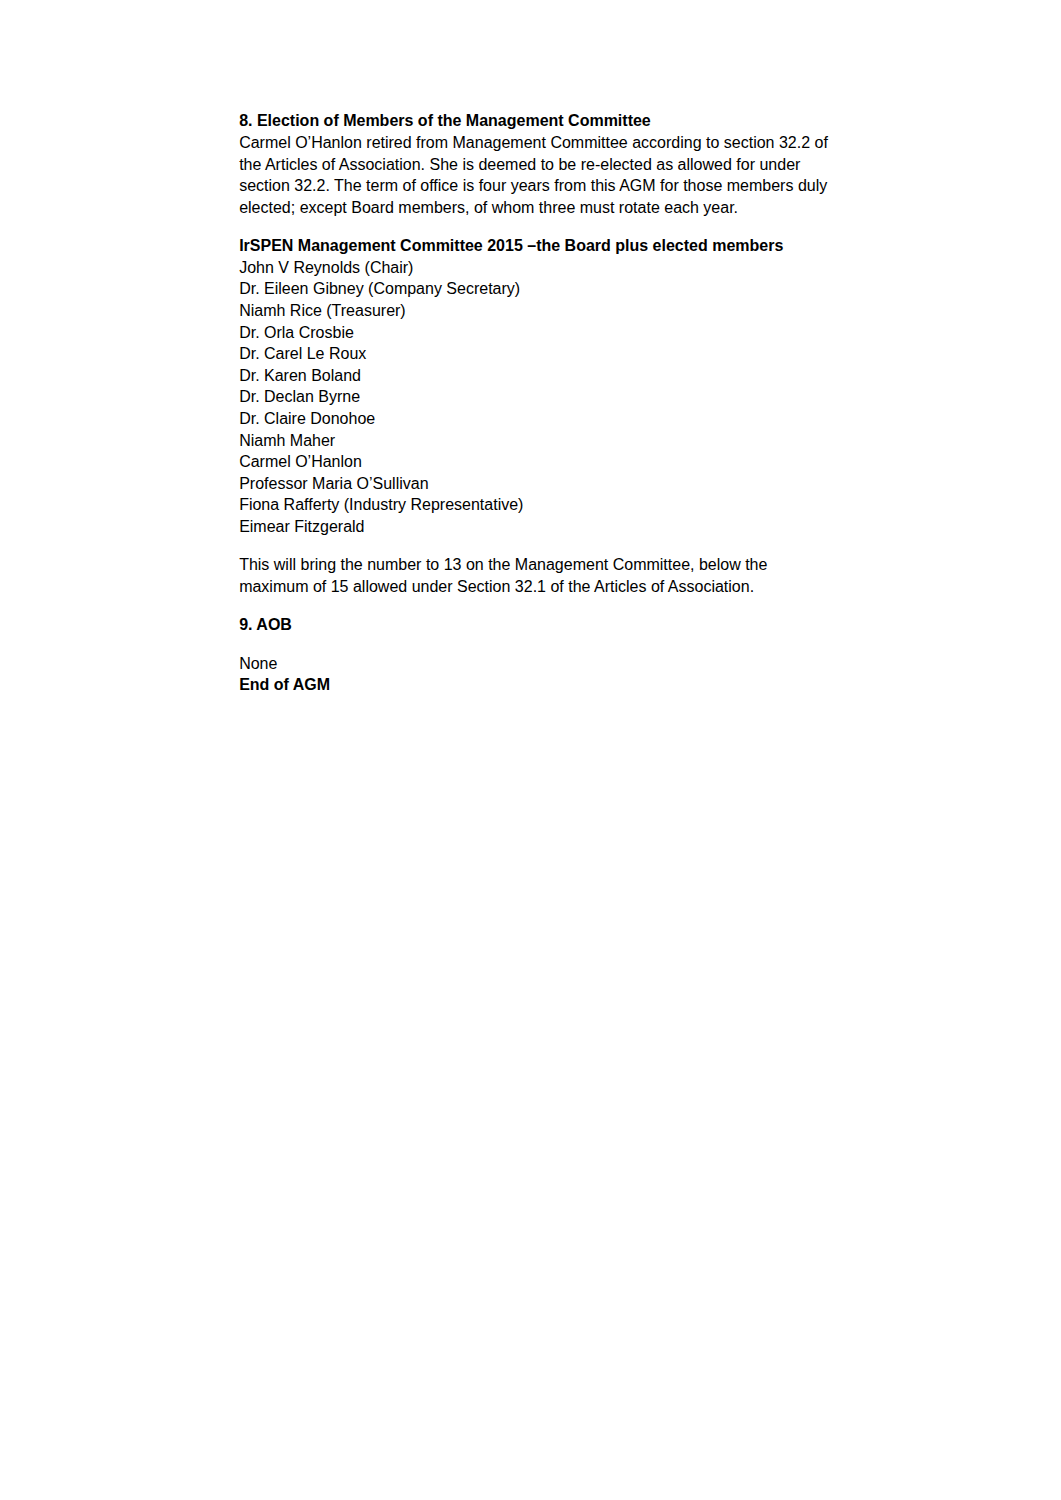8. Election of Members of the Management Committee
Carmel O’Hanlon retired from Management Committee according to section 32.2 of the Articles of Association. She is deemed to be re-elected as allowed for under section 32.2. The term of office is four years from this AGM for those members duly elected; except Board members, of whom three must rotate each year.
IrSPEN Management Committee 2015 –the Board plus elected members
John V Reynolds (Chair)
Dr. Eileen Gibney (Company Secretary)
Niamh Rice (Treasurer)
Dr. Orla Crosbie
Dr. Carel Le Roux
Dr. Karen Boland
Dr. Declan Byrne
Dr. Claire Donohoe
Niamh Maher
Carmel O’Hanlon
Professor Maria O’Sullivan
Fiona Rafferty (Industry Representative)
Eimear Fitzgerald
This will bring the number to 13 on the Management Committee, below the maximum of 15 allowed under Section 32.1 of the Articles of Association.
9. AOB
None
End of AGM